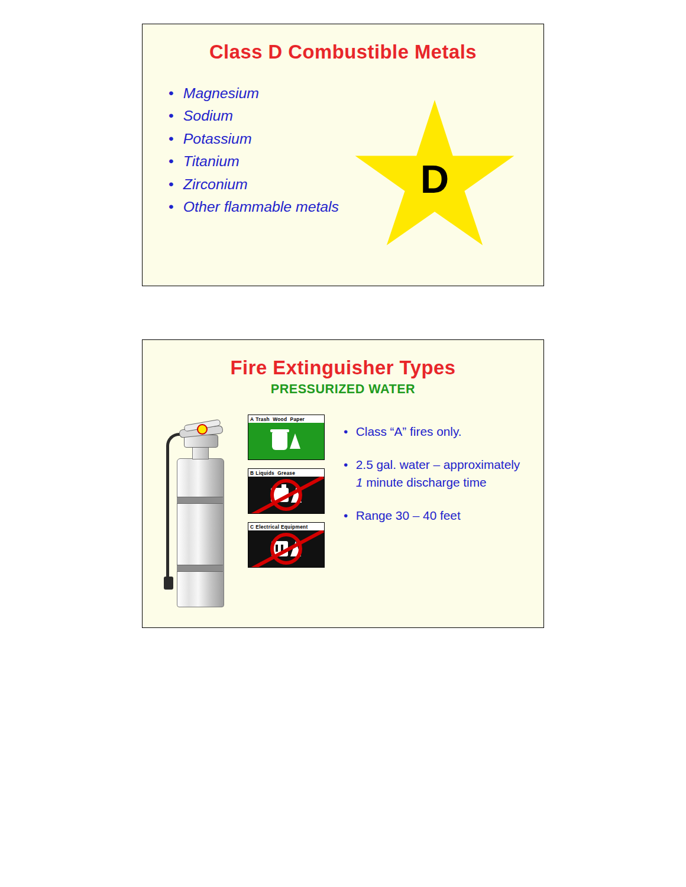Class D Combustible Metals
Magnesium
Sodium
Potassium
Titanium
Zirconium
Other flammable metals
D
Fire Extinguisher Types
PRESSURIZED WATER
ATrash Wood Paper
BLiquids Grease
CElectrical Equipment
Class “A” fires only.
2.5 gal. water – approximately 1 minute discharge time
Range 30 – 40 feet